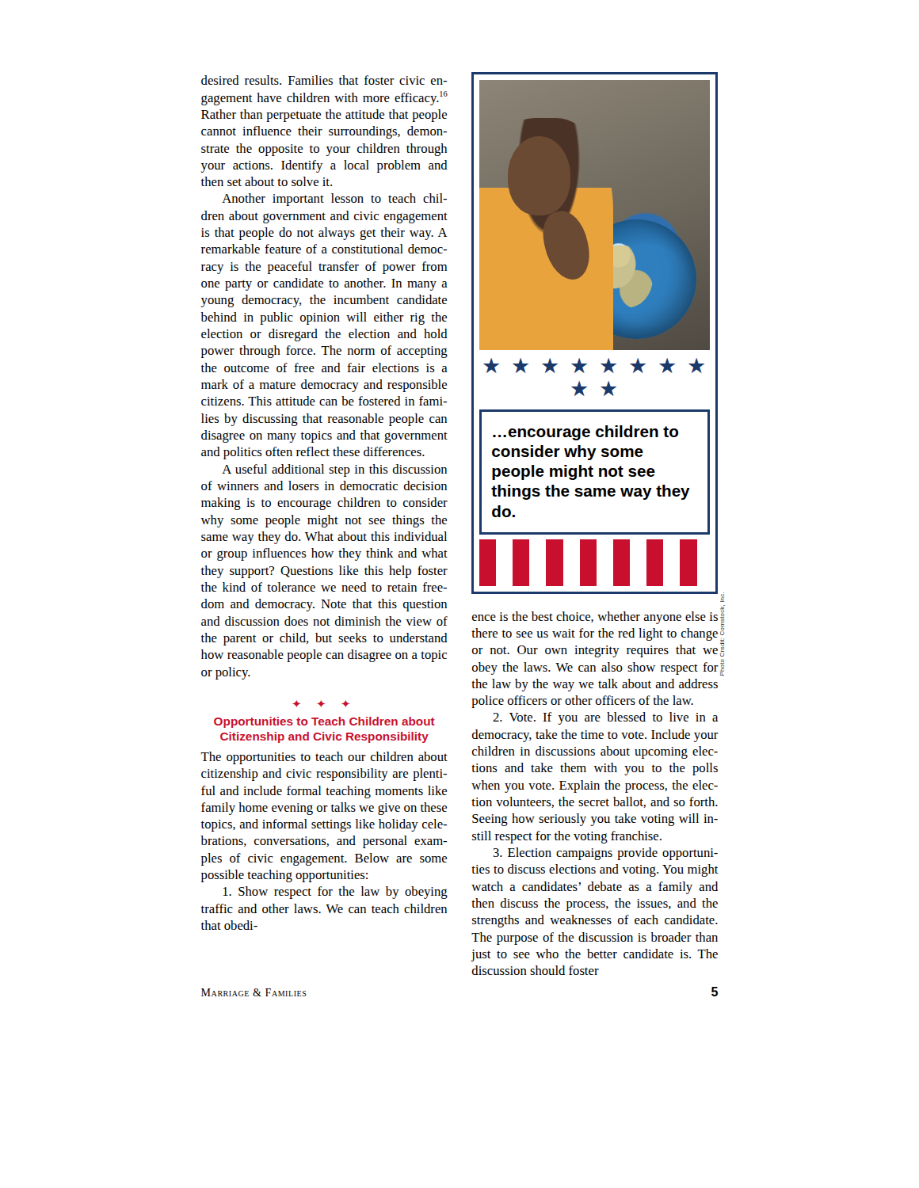desired results. Families that foster civic engagement have children with more efficacy.16 Rather than perpetuate the attitude that people cannot influence their surroundings, demonstrate the opposite to your children through your actions. Identify a local problem and then set about to solve it.
Another important lesson to teach children about government and civic engagement is that people do not always get their way. A remarkable feature of a constitutional democracy is the peaceful transfer of power from one party or candidate to another. In many a young democracy, the incumbent candidate behind in public opinion will either rig the election or disregard the election and hold power through force. The norm of accepting the outcome of free and fair elections is a mark of a mature democracy and responsible citizens. This attitude can be fostered in families by discussing that reasonable people can disagree on many topics and that government and politics often reflect these differences.
A useful additional step in this discussion of winners and losers in democratic decision making is to encourage children to consider why some people might not see things the same way they do. What about this individual or group influences how they think and what they support? Questions like this help foster the kind of tolerance we need to retain freedom and democracy. Note that this question and discussion does not diminish the view of the parent or child, but seeks to understand how reasonable people can disagree on a topic or policy.
✦ ✦ ✦
Opportunities to Teach Children about
Citizenship and Civic Responsibility
The opportunities to teach our children about citizenship and civic responsibility are plentiful and include formal teaching moments like family home evening or talks we give on these topics, and informal settings like holiday celebrations, conversations, and personal examples of civic engagement. Below are some possible teaching opportunities:
1. Show respect for the law by obeying traffic and other laws. We can teach children that obedi-
★ ★ ★ ★ ★ ★ ★ ★ ★ ★
…encourage children to consider why some people might not see things the same way they do.
Photo Credit: Comstock, Inc.
ence is the best choice, whether anyone else is there to see us wait for the red light to change or not. Our own integrity requires that we obey the laws. We can also show respect for the law by the way we talk about and address police officers or other officers of the law.
2. Vote. If you are blessed to live in a democracy, take the time to vote. Include your children in discussions about upcoming elections and take them with you to the polls when you vote. Explain the process, the election volunteers, the secret ballot, and so forth. Seeing how seriously you take voting will instill respect for the voting franchise.
3. Election campaigns provide opportunities to discuss elections and voting. You might watch a candidates’ debate as a family and then discuss the process, the issues, and the strengths and weaknesses of each candidate. The purpose of the discussion is broader than just to see who the better candidate is. The discussion should foster
Marriage & Families
5